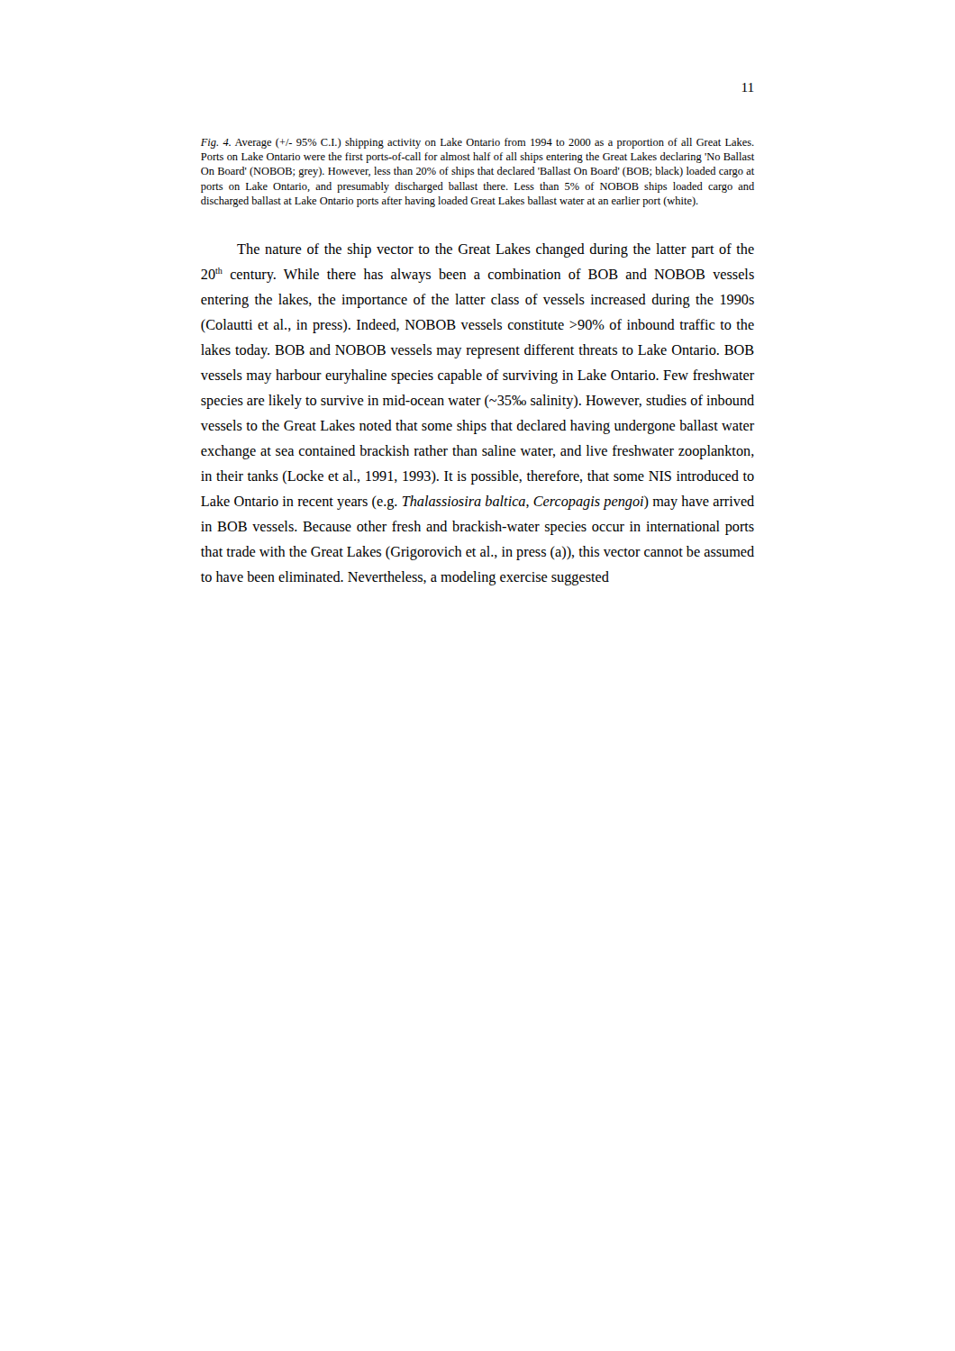11
Fig. 4. Average (+/- 95% C.I.) shipping activity on Lake Ontario from 1994 to 2000 as a proportion of all Great Lakes. Ports on Lake Ontario were the first ports-of-call for almost half of all ships entering the Great Lakes declaring 'No Ballast On Board' (NOBOB; grey). However, less than 20% of ships that declared 'Ballast On Board' (BOB; black) loaded cargo at ports on Lake Ontario, and presumably discharged ballast there. Less than 5% of NOBOB ships loaded cargo and discharged ballast at Lake Ontario ports after having loaded Great Lakes ballast water at an earlier port (white).
The nature of the ship vector to the Great Lakes changed during the latter part of the 20th century. While there has always been a combination of BOB and NOBOB vessels entering the lakes, the importance of the latter class of vessels increased during the 1990s (Colautti et al., in press). Indeed, NOBOB vessels constitute >90% of inbound traffic to the lakes today. BOB and NOBOB vessels may represent different threats to Lake Ontario. BOB vessels may harbour euryhaline species capable of surviving in Lake Ontario. Few freshwater species are likely to survive in mid-ocean water (~35‰ salinity). However, studies of inbound vessels to the Great Lakes noted that some ships that declared having undergone ballast water exchange at sea contained brackish rather than saline water, and live freshwater zooplankton, in their tanks (Locke et al., 1991, 1993). It is possible, therefore, that some NIS introduced to Lake Ontario in recent years (e.g. Thalassiosira baltica, Cercopagis pengoi) may have arrived in BOB vessels. Because other fresh and brackish-water species occur in international ports that trade with the Great Lakes (Grigorovich et al., in press (a)), this vector cannot be assumed to have been eliminated. Nevertheless, a modeling exercise suggested